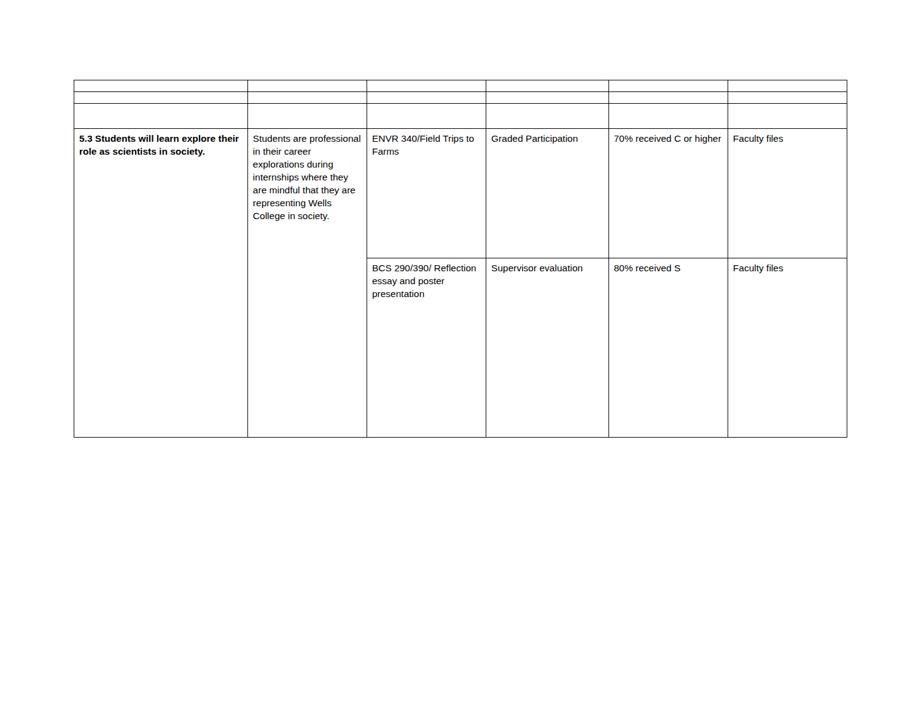| 5.3 Students will learn explore their role as scientists in society. | Students are professional in their career explorations during internships where they are mindful that they are representing Wells College in society. | ENVR 340/Field Trips to Farms | Graded Participation | 70% received C or higher | Faculty files |
| BCS 290/390/ Reflection essay and poster presentation | Supervisor evaluation | 80% received S | Faculty files |